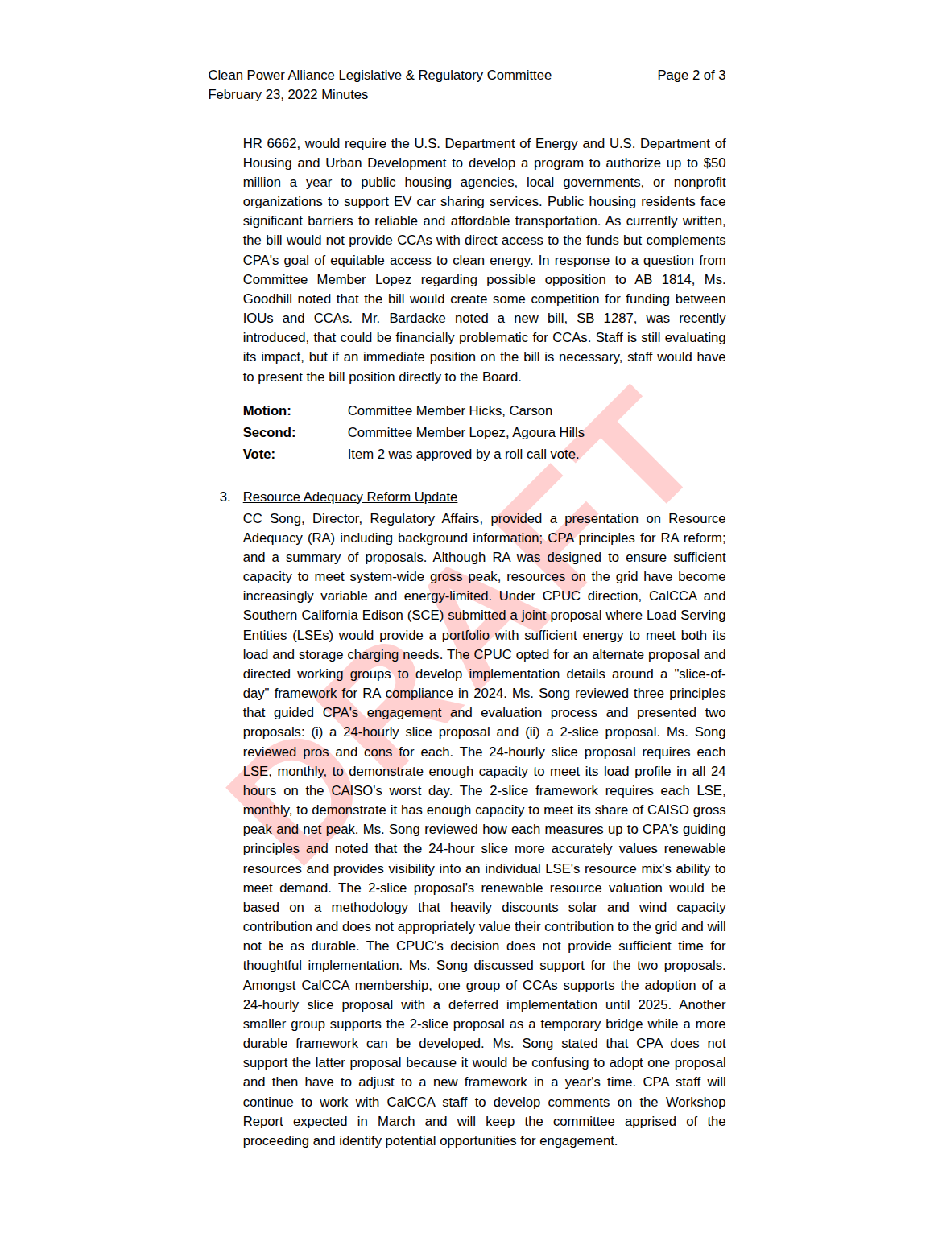DRAFT
Clean Power Alliance Legislative & Regulatory Committee
February 23, 2022 Minutes
Page 2 of 3
HR 6662, would require the U.S. Department of Energy and U.S. Department of Housing and Urban Development to develop a program to authorize up to $50 million a year to public housing agencies, local governments, or nonprofit organizations to support EV car sharing services. Public housing residents face significant barriers to reliable and affordable transportation. As currently written, the bill would not provide CCAs with direct access to the funds but complements CPA's goal of equitable access to clean energy. In response to a question from Committee Member Lopez regarding possible opposition to AB 1814, Ms. Goodhill noted that the bill would create some competition for funding between IOUs and CCAs. Mr. Bardacke noted a new bill, SB 1287, was recently introduced, that could be financially problematic for CCAs. Staff is still evaluating its impact, but if an immediate position on the bill is necessary, staff would have to present the bill position directly to the Board.
| Motion: | Committee Member Hicks, Carson |
| Second: | Committee Member Lopez, Agoura Hills |
| Vote: | Item 2 was approved by a roll call vote. |
3.
Resource Adequacy Reform Update
CC Song, Director, Regulatory Affairs, provided a presentation on Resource Adequacy (RA) including background information; CPA principles for RA reform; and a summary of proposals. Although RA was designed to ensure sufficient capacity to meet system-wide gross peak, resources on the grid have become increasingly variable and energy-limited. Under CPUC direction, CalCCA and Southern California Edison (SCE) submitted a joint proposal where Load Serving Entities (LSEs) would provide a portfolio with sufficient energy to meet both its load and storage charging needs. The CPUC opted for an alternate proposal and directed working groups to develop implementation details around a "slice-of-day" framework for RA compliance in 2024. Ms. Song reviewed three principles that guided CPA's engagement and evaluation process and presented two proposals: (i) a 24-hourly slice proposal and (ii) a 2-slice proposal. Ms. Song reviewed pros and cons for each. The 24-hourly slice proposal requires each LSE, monthly, to demonstrate enough capacity to meet its load profile in all 24 hours on the CAISO's worst day. The 2-slice framework requires each LSE, monthly, to demonstrate it has enough capacity to meet its share of CAISO gross peak and net peak. Ms. Song reviewed how each measures up to CPA's guiding principles and noted that the 24-hour slice more accurately values renewable resources and provides visibility into an individual LSE's resource mix's ability to meet demand. The 2-slice proposal's renewable resource valuation would be based on a methodology that heavily discounts solar and wind capacity contribution and does not appropriately value their contribution to the grid and will not be as durable. The CPUC's decision does not provide sufficient time for thoughtful implementation. Ms. Song discussed support for the two proposals. Amongst CalCCA membership, one group of CCAs supports the adoption of a 24-hourly slice proposal with a deferred implementation until 2025. Another smaller group supports the 2-slice proposal as a temporary bridge while a more durable framework can be developed. Ms. Song stated that CPA does not support the latter proposal because it would be confusing to adopt one proposal and then have to adjust to a new framework in a year's time. CPA staff will continue to work with CalCCA staff to develop comments on the Workshop Report expected in March and will keep the committee apprised of the proceeding and identify potential opportunities for engagement.